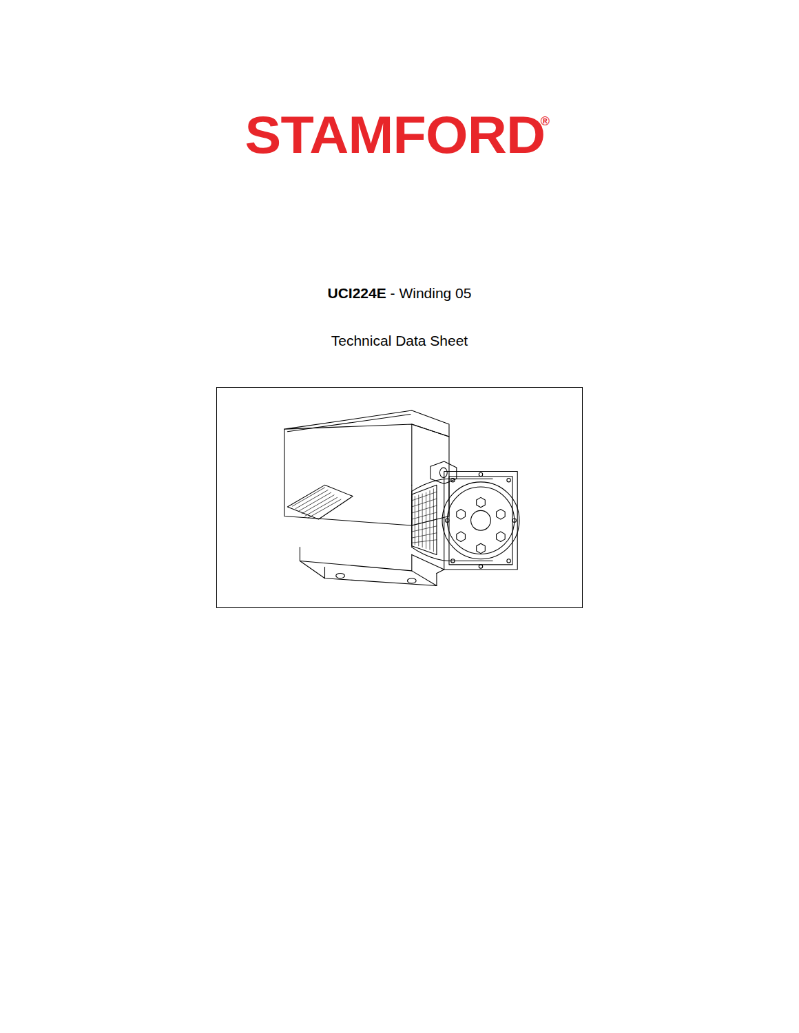STAMFORD®
UCI224E - Winding 05
Technical Data Sheet